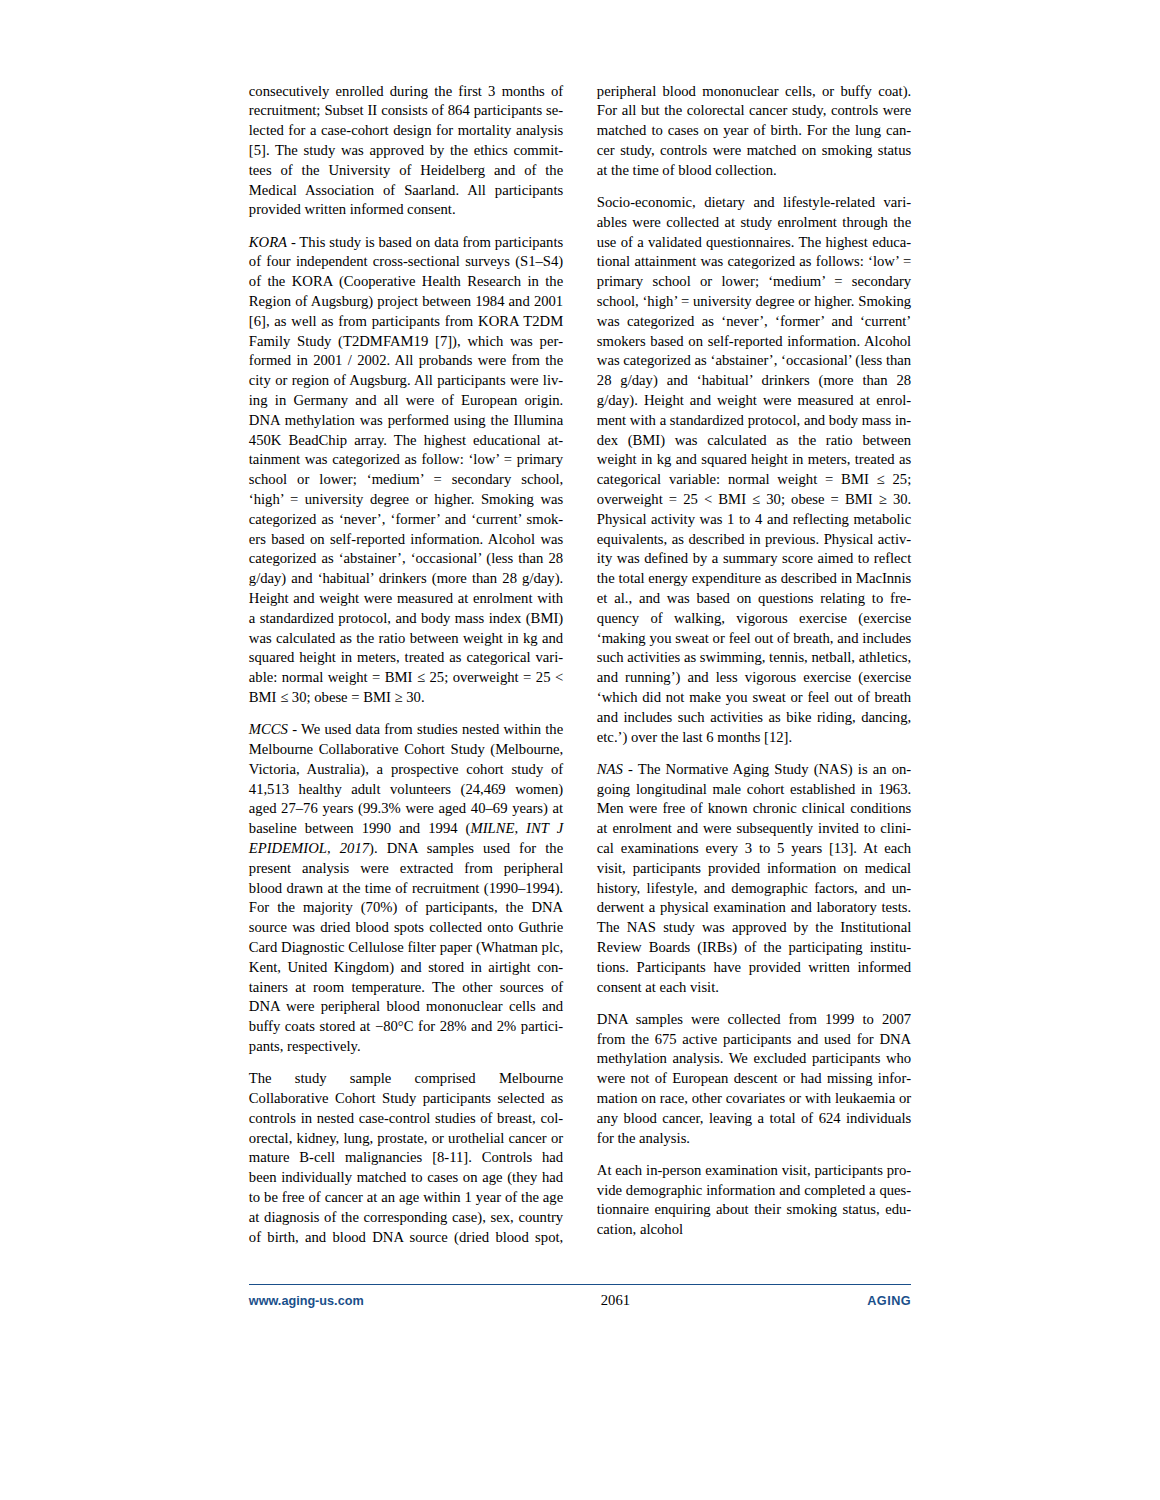consecutively enrolled during the first 3 months of recruitment; Subset II consists of 864 participants selected for a case-cohort design for mortality analysis [5]. The study was approved by the ethics committees of the University of Heidelberg and of the Medical Association of Saarland. All participants provided written informed consent.
KORA - This study is based on data from participants of four independent cross-sectional surveys (S1–S4) of the KORA (Cooperative Health Research in the Region of Augsburg) project between 1984 and 2001 [6], as well as from participants from KORA T2DM Family Study (T2DMFAM19 [7]), which was performed in 2001 / 2002. All probands were from the city or region of Augsburg. All participants were living in Germany and all were of European origin. DNA methylation was performed using the Illumina 450K BeadChip array. The highest educational attainment was categorized as follow: ‘low’ = primary school or lower; ‘medium’ = secondary school, ‘high’ = university degree or higher. Smoking was categorized as ‘never’, ‘former’ and ‘current’ smokers based on self-reported information. Alcohol was categorized as ‘abstainer’, ‘occasional’ (less than 28 g/day) and ‘habitual’ drinkers (more than 28 g/day). Height and weight were measured at enrolment with a standardized protocol, and body mass index (BMI) was calculated as the ratio between weight in kg and squared height in meters, treated as categorical variable: normal weight = BMI ≤ 25; overweight = 25 < BMI ≤ 30; obese = BMI ≥ 30.
MCCS - We used data from studies nested within the Melbourne Collaborative Cohort Study (Melbourne, Victoria, Australia), a prospective cohort study of 41,513 healthy adult volunteers (24,469 women) aged 27–76 years (99.3% were aged 40–69 years) at baseline between 1990 and 1994 (MILNE, INT J EPIDEMIOL, 2017). DNA samples used for the present analysis were extracted from peripheral blood drawn at the time of recruitment (1990–1994). For the majority (70%) of participants, the DNA source was dried blood spots collected onto Guthrie Card Diagnostic Cellulose filter paper (Whatman plc, Kent, United Kingdom) and stored in airtight containers at room temperature. The other sources of DNA were peripheral blood mononuclear cells and buffy coats stored at −80°C for 28% and 2% participants, respectively.
The study sample comprised Melbourne Collaborative Cohort Study participants selected as controls in nested case-control studies of breast, colorectal, kidney, lung, prostate, or urothelial cancer or mature B-cell malignancies [8-11]. Controls had been individually matched to cases on age (they had to be free of cancer at an age within 1 year of the age at diagnosis of the corresponding case), sex, country of birth, and blood DNA source (dried blood spot, peripheral blood mononuclear cells, or buffy coat). For all but the colorectal cancer study, controls were matched to cases on year of birth. For the lung cancer study, controls were matched on smoking status at the time of blood collection.
Socio-economic, dietary and lifestyle-related variables were collected at study enrolment through the use of a validated questionnaires. The highest educational attainment was categorized as follows: ‘low’ = primary school or lower; ‘medium’ = secondary school, ‘high’ = university degree or higher. Smoking was categorized as ‘never’, ‘former’ and ‘current’ smokers based on self-reported information. Alcohol was categorized as ‘abstainer’, ‘occasional’ (less than 28 g/day) and ‘habitual’ drinkers (more than 28 g/day). Height and weight were measured at enrolment with a standardized protocol, and body mass index (BMI) was calculated as the ratio between weight in kg and squared height in meters, treated as categorical variable: normal weight = BMI ≤ 25; overweight = 25 < BMI ≤ 30; obese = BMI ≥ 30. Physical activity was 1 to 4 and reflecting metabolic equivalents, as described in previous. Physical activity was defined by a summary score aimed to reflect the total energy expenditure as described in MacInnis et al., and was based on questions relating to frequency of walking, vigorous exercise (exercise ‘making you sweat or feel out of breath, and includes such activities as swimming, tennis, netball, athletics, and running’) and less vigorous exercise (exercise ‘which did not make you sweat or feel out of breath and includes such activities as bike riding, dancing, etc.’) over the last 6 months [12].
NAS - The Normative Aging Study (NAS) is an ongoing longitudinal male cohort established in 1963. Men were free of known chronic clinical conditions at enrolment and were subsequently invited to clinical examinations every 3 to 5 years [13]. At each visit, participants provided information on medical history, lifestyle, and demographic factors, and underwent a physical examination and laboratory tests. The NAS study was approved by the Institutional Review Boards (IRBs) of the participating institutions. Participants have provided written informed consent at each visit.
DNA samples were collected from 1999 to 2007 from the 675 active participants and used for DNA methylation analysis. We excluded participants who were not of European descent or had missing information on race, other covariates or with leukaemia or any blood cancer, leaving a total of 624 individuals for the analysis.
At each in-person examination visit, participants provide demographic information and completed a questionnaire enquiring about their smoking status, education, alcohol
www.aging-us.com 2061 AGING